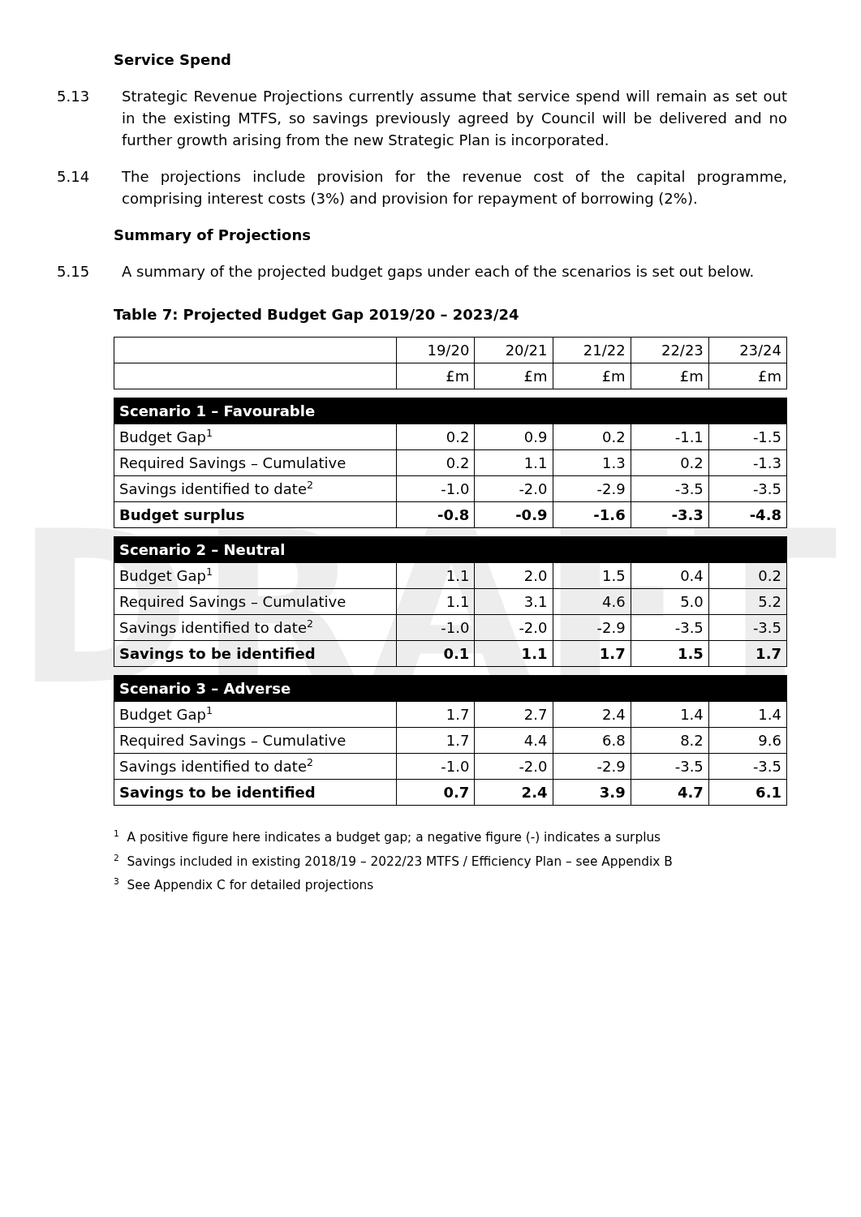Service Spend
5.13
Strategic Revenue Projections currently assume that service spend will remain as set out in the existing MTFS, so savings previously agreed by Council will be delivered and no further growth arising from the new Strategic Plan is incorporated.
5.14
The projections include provision for the revenue cost of the capital programme, comprising interest costs (3%) and provision for repayment of borrowing (2%).
Summary of Projections
5.15
A summary of the projected budget gaps under each of the scenarios is set out below.
Table 7: Projected Budget Gap 2019/20 – 2023/24
| | 19/20 | 20/21 | 21/22 | 22/23 | 23/24 |
| | £m | £m | £m | £m | £m |
| Scenario 1 – Favourable |
| Budget Gap 1 | 0.2 | 0.9 | 0.2 | -1.1 | -1.5 |
| Required Savings – Cumulative | 0.2 | 1.1 | 1.3 | 0.2 | -1.3 |
| Savings identified to date 2 | -1.0 | -2.0 | -2.9 | -3.5 | -3.5 |
| Budget surplus | -0.8 | -0.9 | -1.6 | -3.3 | -4.8 |
| Scenario 2 – Neutral |
| Budget Gap 1 | 1.1 | 2.0 | 1.5 | 0.4 | 0.2 |
| Required Savings – Cumulative | 1.1 | 3.1 | 4.6 | 5.0 | 5.2 |
| Savings identified to date 2 | -1.0 | -2.0 | -2.9 | -3.5 | -3.5 |
| Savings to be identified | 0.1 | 1.1 | 1.7 | 1.5 | 1.7 |
| Scenario 3 – Adverse |
| Budget Gap 1 | 1.7 | 2.7 | 2.4 | 1.4 | 1.4 |
| Required Savings – Cumulative | 1.7 | 4.4 | 6.8 | 8.2 | 9.6 |
| Savings identified to date 2 | -1.0 | -2.0 | -2.9 | -3.5 | -3.5 |
| Savings to be identified | 0.7 | 2.4 | 3.9 | 4.7 | 6.1 |
1 A positive figure here indicates a budget gap; a negative figure (-) indicates a surplus
2 Savings included in existing 2018/19 – 2022/23 MTFS / Efficiency Plan – see Appendix B
3 See Appendix C for detailed projections